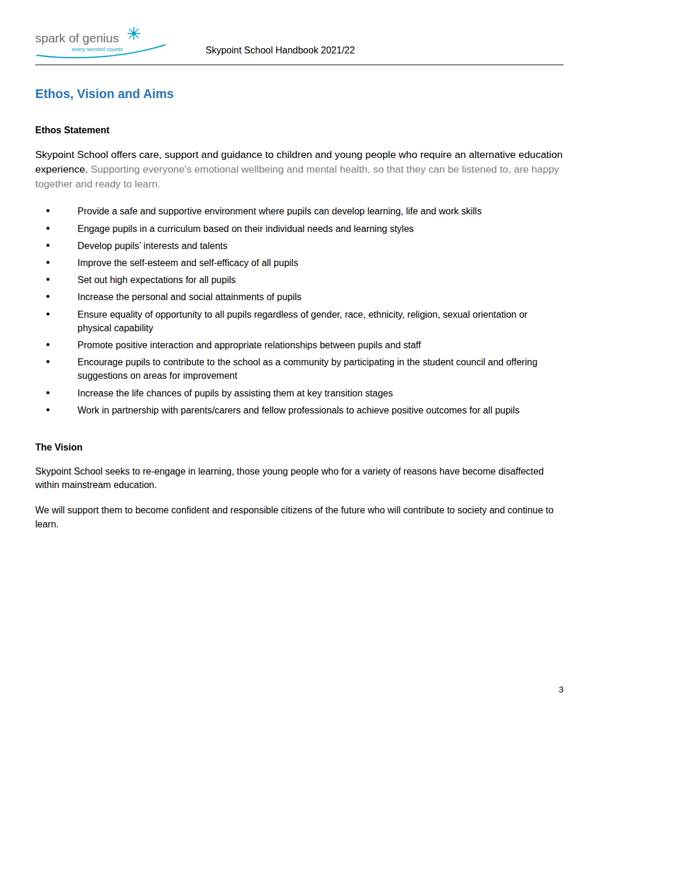spark of genius every second counts
Skypoint School Handbook 2021/22
Ethos, Vision and Aims
Ethos Statement
Skypoint School offers care, support and guidance to children and young people who require an alternative education experience. Supporting everyone's emotional wellbeing and mental health, so that they can be listened to, are happy together and ready to learn.
Provide a safe and supportive environment where pupils can develop learning, life and work skills
Engage pupils in a curriculum based on their individual needs and learning styles
Develop pupils’ interests and talents
Improve the self-esteem and self-efficacy of all pupils
Set out high expectations for all pupils
Increase the personal and social attainments of pupils
Ensure equality of opportunity to all pupils regardless of gender, race, ethnicity, religion, sexual orientation or physical capability
Promote positive interaction and appropriate relationships between pupils and staff
Encourage pupils to contribute to the school as a community by participating in the student council and offering suggestions on areas for improvement
Increase the life chances of pupils by assisting them at key transition stages
Work in partnership with parents/carers and fellow professionals to achieve positive outcomes for all pupils
The Vision
Skypoint School seeks to re-engage in learning, those young people who for a variety of reasons have become disaffected within mainstream education.
We will support them to become confident and responsible citizens of the future who will contribute to society and continue to learn.
3